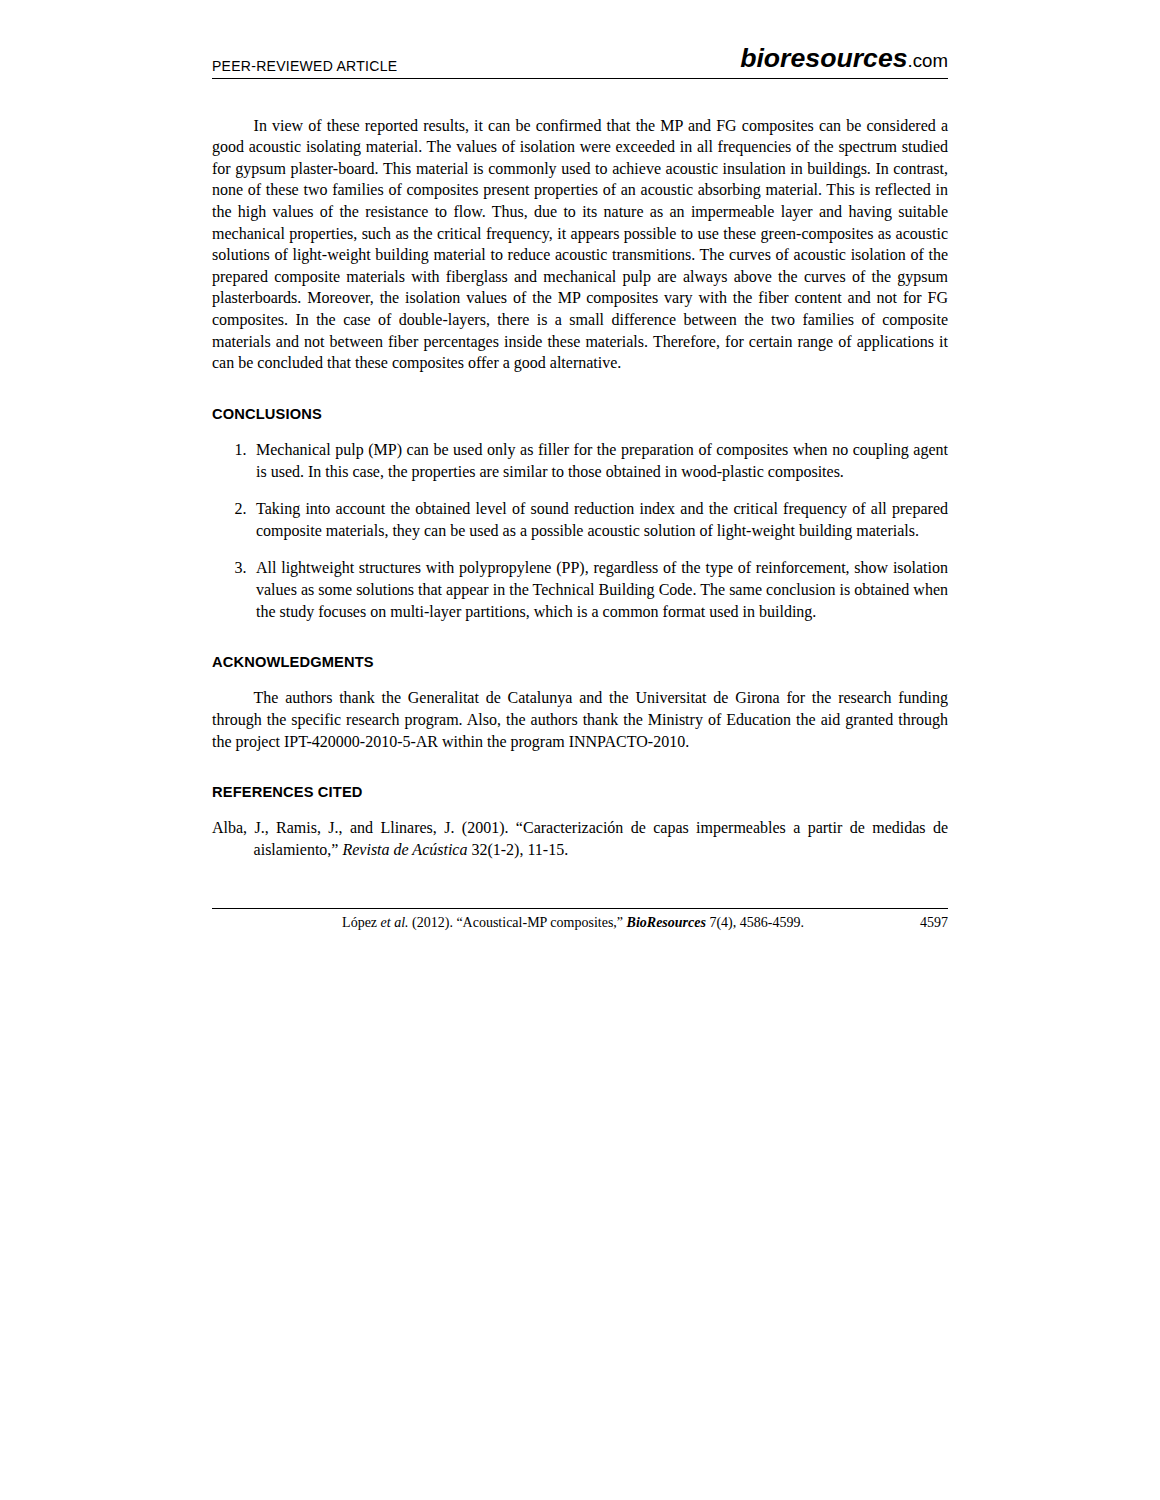PEER-REVIEWED ARTICLE
bioresources.com
In view of these reported results, it can be confirmed that the MP and FG composites can be considered a good acoustic isolating material. The values of isolation were exceeded in all frequencies of the spectrum studied for gypsum plaster-board. This material is commonly used to achieve acoustic insulation in buildings. In contrast, none of these two families of composites present properties of an acoustic absorbing material. This is reflected in the high values of the resistance to flow. Thus, due to its nature as an impermeable layer and having suitable mechanical properties, such as the critical frequency, it appears possible to use these green-composites as acoustic solutions of light-weight building material to reduce acoustic transmitions. The curves of acoustic isolation of the prepared composite materials with fiberglass and mechanical pulp are always above the curves of the gypsum plasterboards. Moreover, the isolation values of the MP composites vary with the fiber content and not for FG composites. In the case of double-layers, there is a small difference between the two families of composite materials and not between fiber percentages inside these materials. Therefore, for certain range of applications it can be concluded that these composites offer a good alternative.
CONCLUSIONS
Mechanical pulp (MP) can be used only as filler for the preparation of composites when no coupling agent is used. In this case, the properties are similar to those obtained in wood-plastic composites.
Taking into account the obtained level of sound reduction index and the critical frequency of all prepared composite materials, they can be used as a possible acoustic solution of light-weight building materials.
All lightweight structures with polypropylene (PP), regardless of the type of reinforcement, show isolation values as some solutions that appear in the Technical Building Code. The same conclusion is obtained when the study focuses on multi-layer partitions, which is a common format used in building.
ACKNOWLEDGMENTS
The authors thank the Generalitat de Catalunya and the Universitat de Girona for the research funding through the specific research program. Also, the authors thank the Ministry of Education the aid granted through the project IPT-420000-2010-5-AR within the program INNPACTO-2010.
REFERENCES CITED
Alba, J., Ramis, J., and Llinares, J. (2001). “Caracterización de capas impermeables a partir de medidas de aislamiento,” Revista de Acústica 32(1-2), 11-15.
López et al. (2012). “Acoustical-MP composites,” BioResources 7(4), 4586-4599.
4597